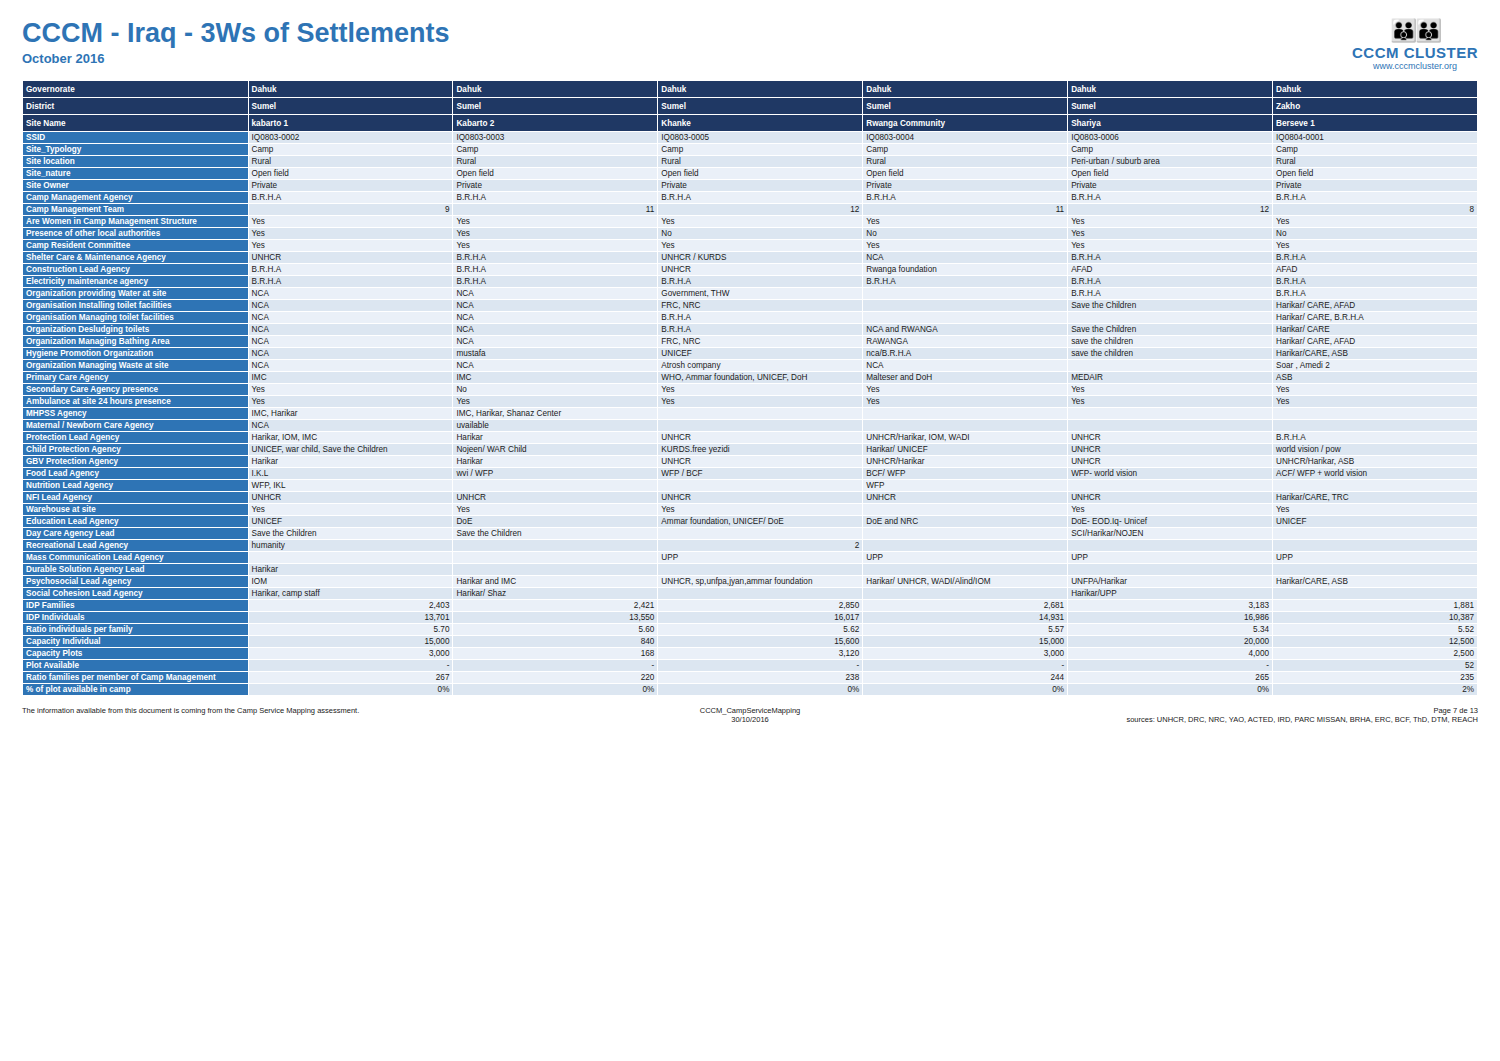CCCM - Iraq - 3Ws of Settlements
October 2016
👪👪
CCCM CLUSTER
www.cccmcluster.org
| Governorate | Dahuk | Dahuk | Dahuk | Dahuk | Dahuk | Dahuk |
| --- | --- | --- | --- | --- | --- | --- |
| District | Sumel | Sumel | Sumel | Sumel | Sumel | Zakho |
| Site Name | kabarto 1 | Kabarto 2 | Khanke | Rwanga Community | Shariya | Berseve 1 |
| SSID | IQ0803-0002 | IQ0803-0003 | IQ0803-0005 | IQ0803-0004 | IQ0803-0006 | IQ0804-0001 |
| Site_Typology | Camp | Camp | Camp | Camp | Camp | Camp |
| Site location | Rural | Rural | Rural | Rural | Peri-urban / suburb area | Rural |
| Site_nature | Open field | Open field | Open field | Open field | Open field | Open field |
| Site Owner | Private | Private | Private | Private | Private | Private |
| Camp Management Agency | B.R.H.A | B.R.H.A | B.R.H.A | B.R.H.A | B.R.H.A | B.R.H.A |
| Camp Management Team | 9 | 11 | 12 | 11 | 12 | 8 |
| Are Women in Camp Management Structure | Yes | Yes | Yes | Yes | Yes | Yes |
| Presence of other local authorities | Yes | Yes | No | No | Yes | No |
| Camp Resident Committee | Yes | Yes | Yes | Yes | Yes | Yes |
| Shelter Care & Maintenance Agency | UNHCR | B.R.H.A | UNHCR / KURDS | NCA | B.R.H.A | B.R.H.A |
| Construction Lead Agency | B.R.H.A | B.R.H.A | UNHCR | Rwanga foundation | AFAD | AFAD |
| Electricity maintenance agency | B.R.H.A | B.R.H.A | B.R.H.A | B.R.H.A | B.R.H.A | B.R.H.A |
| Organization providing Water at site | NCA | NCA | Government, THW | | B.R.H.A | B.R.H.A |
| Organisation Installing toilet facilities | NCA | NCA | FRC, NRC | | Save the Children | Harikar/ CARE, AFAD |
| Organisation Managing toilet facilities | NCA | NCA | B.R.H.A | | | Harikar/ CARE, B.R.H.A |
| Organization Desludging toilets | NCA | NCA | B.R.H.A | NCA and RWANGA | Save the Children | Harikar/ CARE |
| Organization Managing Bathing Area | NCA | NCA | FRC, NRC | RAWANGA | save the children | Harikar/ CARE, AFAD |
| Hygiene Promotion Organization | NCA | mustafa | UNICEF | nca/B.R.H.A | save the children | Harikar/CARE, ASB |
| Organization Managing Waste at site | NCA | NCA | Atrosh company | NCA | | Soar , Amedi 2 |
| Primary Care Agency | IMC | IMC | WHO, Ammar foundation, UNICEF, DoH | Malteser and DoH | MEDAIR | ASB |
| Secondary Care Agency presence | Yes | No | Yes | Yes | Yes | Yes |
| Ambulance at site 24 hours presence | Yes | Yes | Yes | Yes | Yes | Yes |
| MHPSS Agency | IMC, Harikar | IMC, Harikar, Shanaz Center | | | | |
| Maternal / Newborn Care Agency | NCA | uvailable | | | | |
| Protection Lead Agency | Harikar, IOM, IMC | Harikar | UNHCR | UNHCR/Harikar, IOM, WADI | UNHCR | B.R.H.A |
| Child Protection Agency | UNICEF, war child, Save the Children | Nojeen/ WAR Child | KURDS.free yezidi | Harikar/ UNICEF | UNHCR | world vision / pow |
| GBV Protection Agency | Harikar | Harikar | UNHCR | UNHCR/Harikar | UNHCR | UNHCR/Harikar, ASB |
| Food Lead Agency | I.K.L | wvi / WFP | WFP / BCF | BCF/ WFP | WFP- world vision | ACF/ WFP + world vision |
| Nutrition Lead Agency | WFP, IKL | | | WFP | | |
| NFI Lead Agency | UNHCR | UNHCR | UNHCR | UNHCR | UNHCR | Harikar/CARE, TRC |
| Warehouse at site | Yes | Yes | Yes | | Yes | Yes |
| Education Lead Agency | UNICEF | DoE | Ammar foundation, UNICEF/ DoE | DoE and NRC | DoE- EOD.Iq- Unicef | UNICEF |
| Day Care Agency Lead | Save the Children | Save the Children | | | SCI/Harikar/NOJEN | |
| Recreational Lead Agency | humanity | | 2 | | | |
| Mass Communication Lead Agency | | | UPP | UPP | UPP | UPP |
| Durable Solution Agency Lead | Harikar | | | | | |
| Psychosocial Lead Agency | IOM | Harikar and IMC | UNHCR, sp,unfpa,jyan,ammar foundation | Harikar/ UNHCR, WADI/Alind/IOM | UNFPA/Harikar | Harikar/CARE, ASB |
| Social Cohesion Lead Agency | Harikar, camp staff | Harikar/ Shaz | | | Harikar/UPP | |
| IDP Families | 2,403 | 2,421 | 2,850 | 2,681 | 3,183 | 1,881 |
| IDP Individuals | 13,701 | 13,550 | 16,017 | 14,931 | 16,986 | 10,387 |
| Ratio individuals per family | 5.70 | 5.60 | 5.62 | 5.57 | 5.34 | 5.52 |
| Capacity Individual | 15,000 | 840 | 15,600 | 15,000 | 20,000 | 12,500 |
| Capacity Plots | 3,000 | 168 | 3,120 | 3,000 | 4,000 | 2,500 |
| Plot Available | - | - | - | - | - | 52 |
| Ratio families per member of Camp Management | 267 | 220 | 238 | 244 | 265 | 235 |
| % of plot available in camp | 0% | 0% | 0% | 0% | 0% | 2% |
The information available from this document is coming from the Camp Service Mapping assessment.
CCCM_CampServiceMapping
30/10/2016
Page 7 de 13
sources: UNHCR, DRC, NRC, YAO, ACTED, IRD, PARC MISSAN, BRHA, ERC, BCF, ThD, DTM, REACH